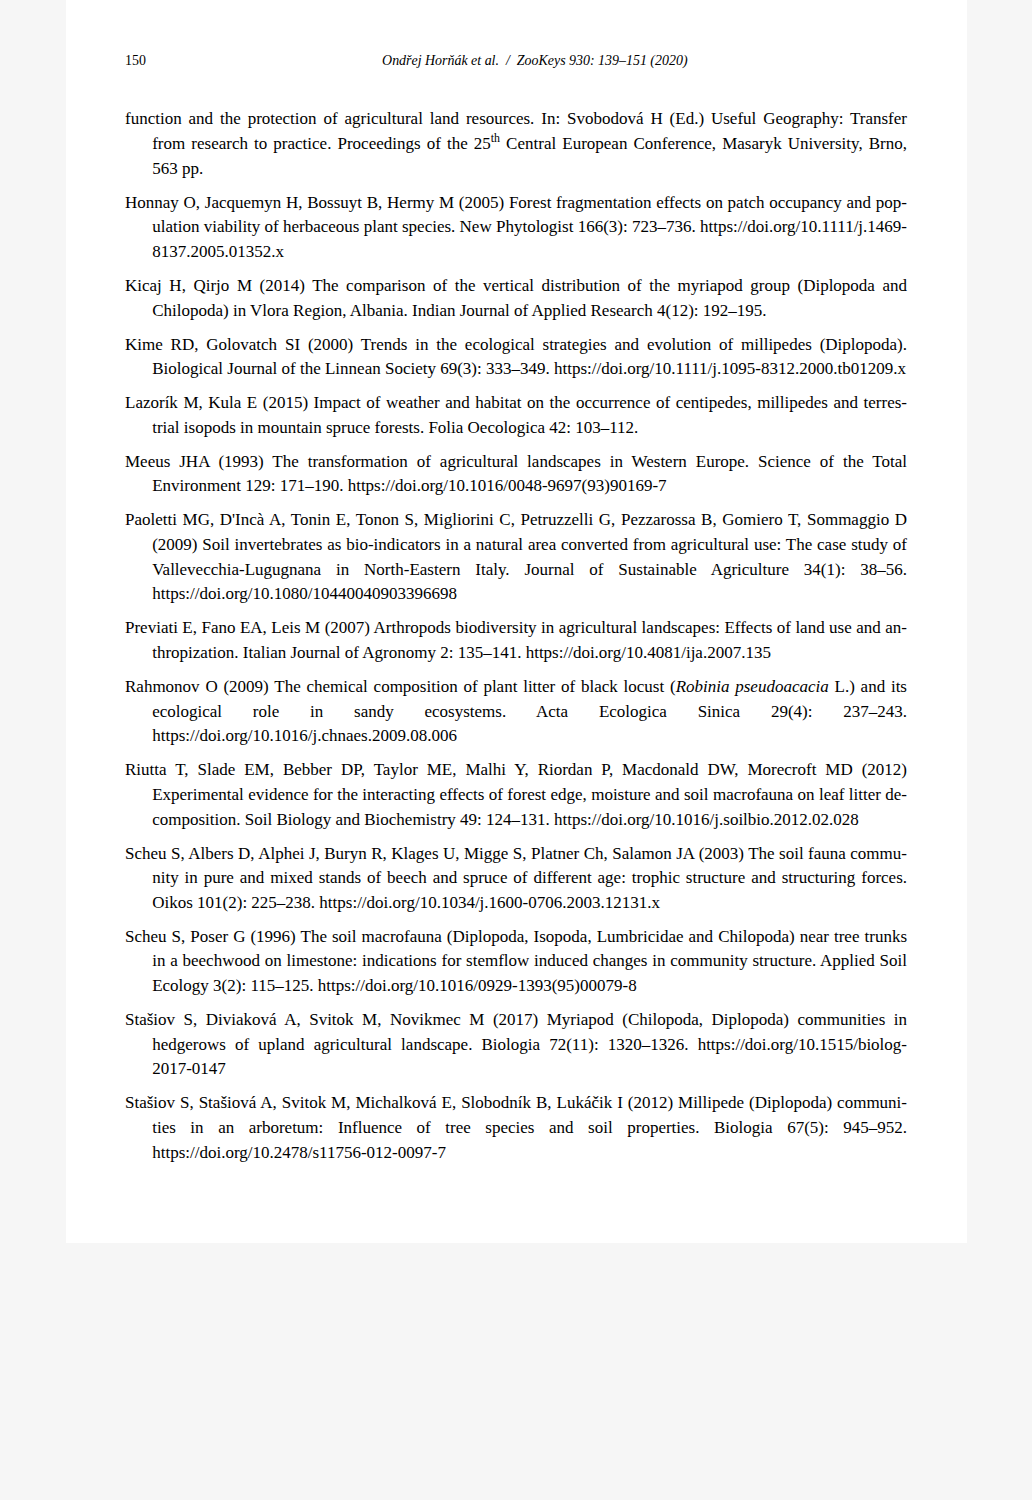150 Ondřej Horňák et al. / ZooKeys 930: 139–151 (2020)
function and the protection of agricultural land resources. In: Svobodová H (Ed.) Useful Geography: Transfer from research to practice. Proceedings of the 25th Central European Conference, Masaryk University, Brno, 563 pp.
Honnay O, Jacquemyn H, Bossuyt B, Hermy M (2005) Forest fragmentation effects on patch occupancy and population viability of herbaceous plant species. New Phytologist 166(3): 723–736. https://doi.org/10.1111/j.1469-8137.2005.01352.x
Kicaj H, Qirjo M (2014) The comparison of the vertical distribution of the myriapod group (Diplopoda and Chilopoda) in Vlora Region, Albania. Indian Journal of Applied Research 4(12): 192–195.
Kime RD, Golovatch SI (2000) Trends in the ecological strategies and evolution of millipedes (Diplopoda). Biological Journal of the Linnean Society 69(3): 333–349. https://doi.org/10.1111/j.1095-8312.2000.tb01209.x
Lazorík M, Kula E (2015) Impact of weather and habitat on the occurrence of centipedes, millipedes and terrestrial isopods in mountain spruce forests. Folia Oecologica 42: 103–112.
Meeus JHA (1993) The transformation of agricultural landscapes in Western Europe. Science of the Total Environment 129: 171–190. https://doi.org/10.1016/0048-9697(93)90169-7
Paoletti MG, D'Incà A, Tonin E, Tonon S, Migliorini C, Petruzzelli G, Pezzarossa B, Gomiero T, Sommaggio D (2009) Soil invertebrates as bio-indicators in a natural area converted from agricultural use: The case study of Vallevecchia-Lugugnana in North-Eastern Italy. Journal of Sustainable Agriculture 34(1): 38–56. https://doi.org/10.1080/10440040903396698
Previati E, Fano EA, Leis M (2007) Arthropods biodiversity in agricultural landscapes: Effects of land use and anthropization. Italian Journal of Agronomy 2: 135–141. https://doi.org/10.4081/ija.2007.135
Rahmonov O (2009) The chemical composition of plant litter of black locust (Robinia pseudoacacia L.) and its ecological role in sandy ecosystems. Acta Ecologica Sinica 29(4): 237–243. https://doi.org/10.1016/j.chnaes.2009.08.006
Riutta T, Slade EM, Bebber DP, Taylor ME, Malhi Y, Riordan P, Macdonald DW, Morecroft MD (2012) Experimental evidence for the interacting effects of forest edge, moisture and soil macrofauna on leaf litter decomposition. Soil Biology and Biochemistry 49: 124–131. https://doi.org/10.1016/j.soilbio.2012.02.028
Scheu S, Albers D, Alphei J, Buryn R, Klages U, Migge S, Platner Ch, Salamon JA (2003) The soil fauna community in pure and mixed stands of beech and spruce of different age: trophic structure and structuring forces. Oikos 101(2): 225–238. https://doi.org/10.1034/j.1600-0706.2003.12131.x
Scheu S, Poser G (1996) The soil macrofauna (Diplopoda, Isopoda, Lumbricidae and Chilopoda) near tree trunks in a beechwood on limestone: indications for stemflow induced changes in community structure. Applied Soil Ecology 3(2): 115–125. https://doi.org/10.1016/0929-1393(95)00079-8
Stašiov S, Diviaková A, Svitok M, Novikmec M (2017) Myriapod (Chilopoda, Diplopoda) communities in hedgerows of upland agricultural landscape. Biologia 72(11): 1320–1326. https://doi.org/10.1515/biolog-2017-0147
Stašiov S, Stašiová A, Svitok M, Michalková E, Slobodník B, Lukáčik I (2012) Millipede (Diplopoda) communities in an arboretum: Influence of tree species and soil properties. Biologia 67(5): 945–952. https://doi.org/10.2478/s11756-012-0097-7